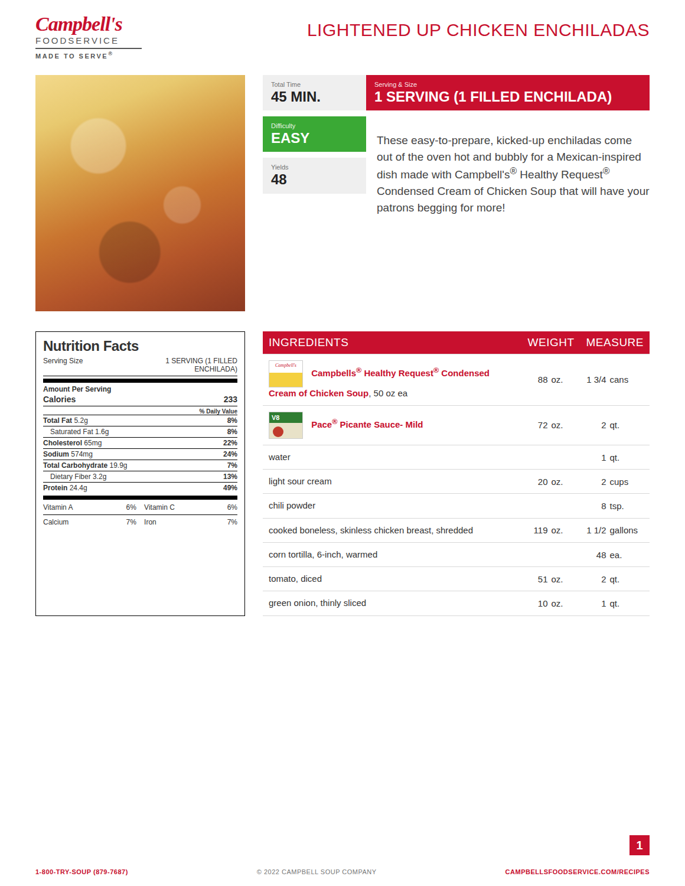Campbell's
FOODSERVICE
MADE TO SERVE®
Lightened Up Chicken Enchiladas
Total Time
45 min.
Serving & Size
1 serving (1 filled enchilada)
Difficulty
Easy
Yields
48
These easy-to-prepare, kicked-up enchiladas come out of the oven hot and bubbly for a Mexican-inspired dish made with Campbell's® Healthy Request® Condensed Cream of Chicken Soup that will have your patrons begging for more!
Nutrition Facts
Serving Size 1 SERVING (1 FILLED ENCHILADA)
Amount Per Serving
Calories 233
% Daily Value
Total Fat 5.2g 8%
Saturated Fat 1.6g 8%
Cholesterol 65mg 22%
Sodium 574mg 24%
Total Carbohydrate 19.9g 7%
Dietary Fiber 3.2g 13%
Protein 24.4g 49%
Vitamin A 6%
Vitamin C 6%
Calcium 7%
Iron 7%
| INGREDIENTS | WEIGHT | MEASURE |
| --- | --- | --- |
| Campbells ® Healthy Request ® Condensed Cream of Chicken Soup , 50 oz ea | 88 oz. | 1 3/4 cans |
| Pace ® Picante Sauce- Mild | 72 oz. | 2 qt. |
| water | | 1 qt. |
| light sour cream | 20 oz. | 2 cups |
| chili powder | | 8 tsp. |
| cooked boneless, skinless chicken breast, shredded | 119 oz. | 1 1/2 gallons |
| corn tortilla, 6-inch, warmed | | 48 ea. |
| tomato, diced | 51 oz. | 2 qt. |
| green onion, thinly sliced | 10 oz. | 1 qt. |
1
1-800-TRY-SOUP (879-7687)
© 2022 CAMPBELL SOUP COMPANY
CAMPBELLSFOODSERVICE.COM/RECIPES